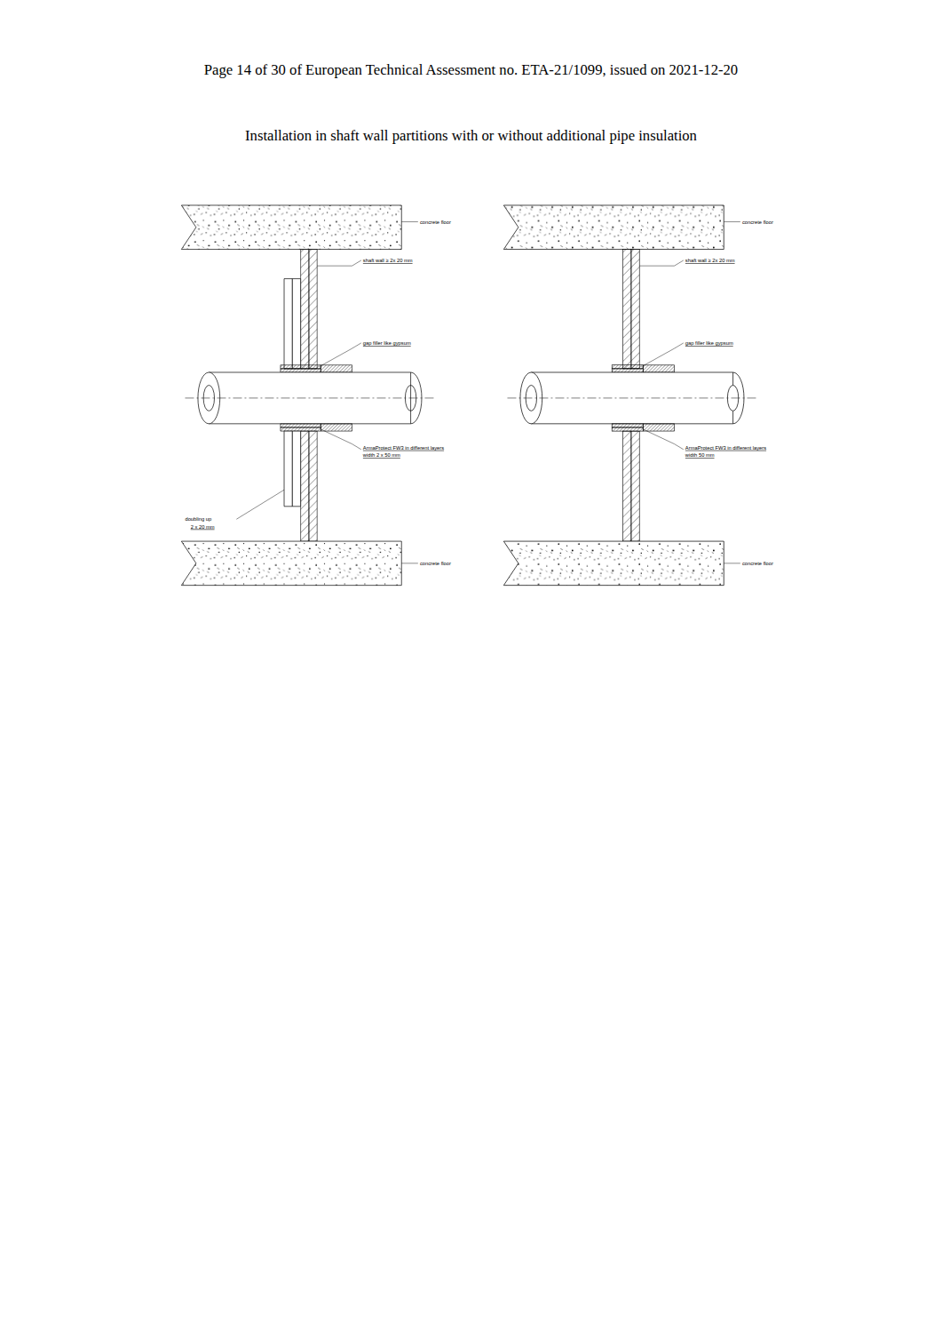Page 14 of 30 of European Technical Assessment no. ETA-21/1099, issued on 2021-12-20
Installation in shaft wall partitions with or without additional pipe insulation
concrete floor shaft wall ≥ 2x 20 mm gap filler like gypsum ArmaProtect FW3 in different layers width 2 x 50 mm doubling up 2 x 20 mm concrete floor
concrete floor shaft wall ≥ 2x 20 mm gap filler like gypsum ArmaProtect FW3 in different layers width 50 mm concrete floor